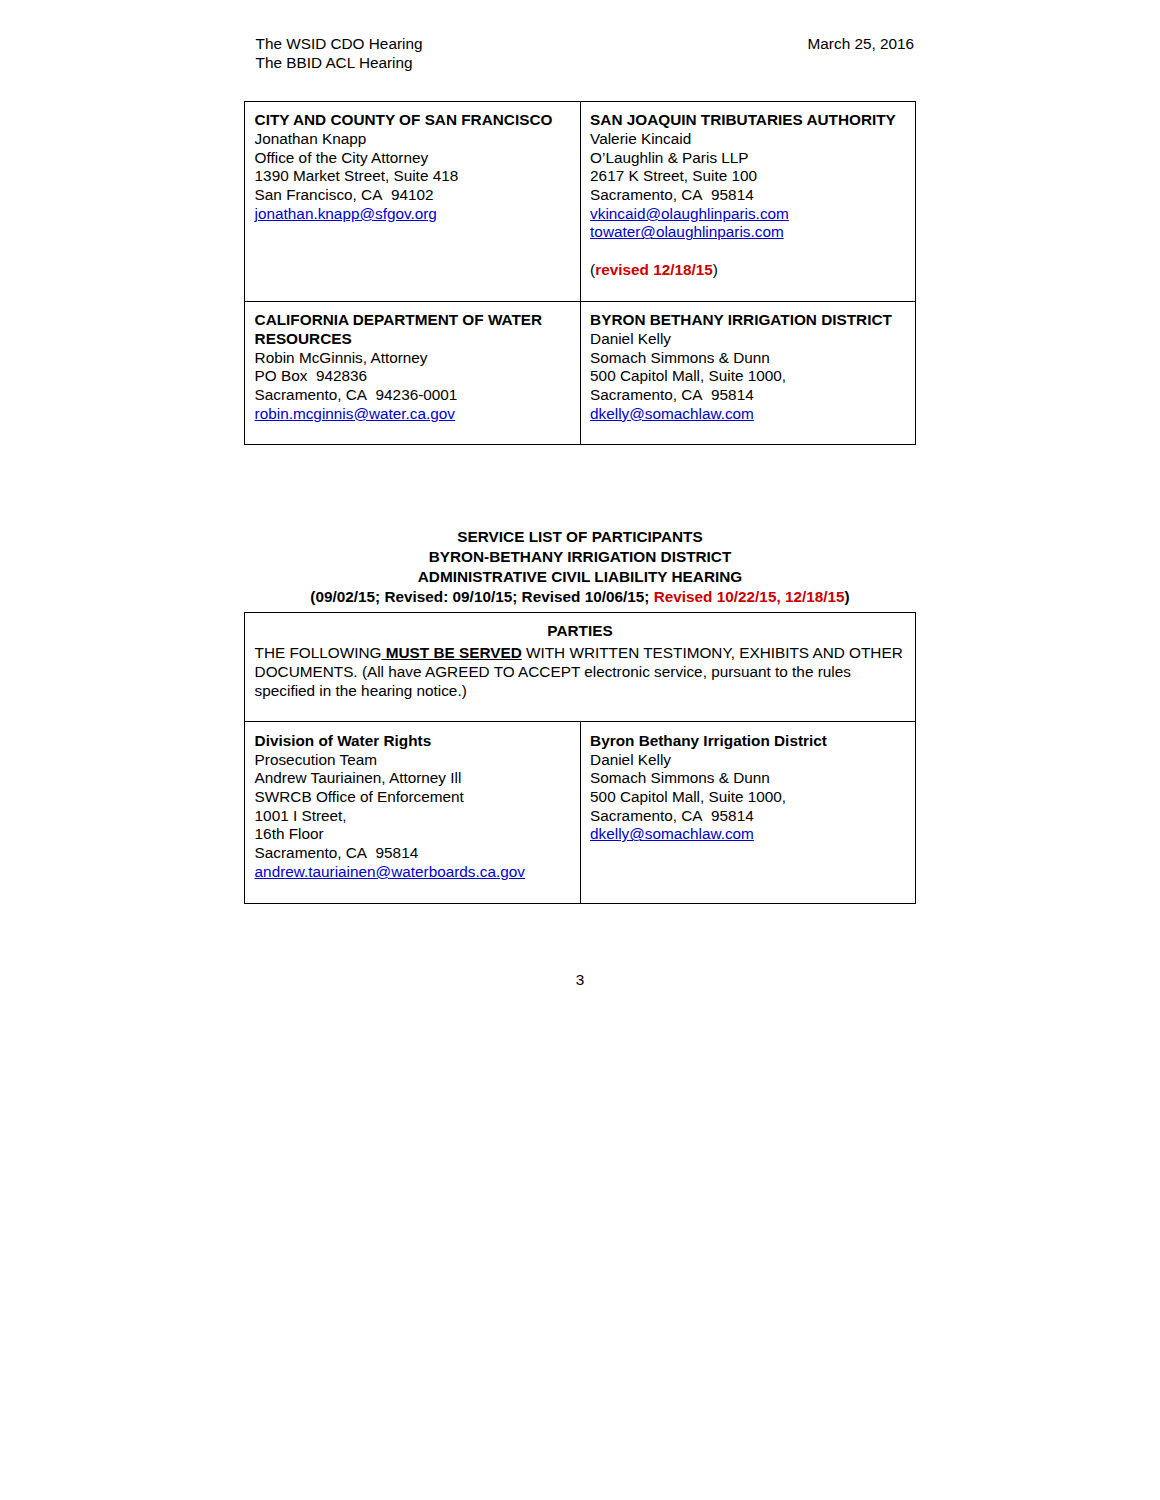The WSID CDO Hearing
The BBID ACL Hearing
March 25, 2016
| CITY AND COUNTY OF SAN FRANCISCO Jonathan Knapp Office of the City Attorney 1390 Market Street, Suite 418 San Francisco, CA 94102 jonathan.knapp@sfgov.org | SAN JOAQUIN TRIBUTARIES AUTHORITY Valerie Kincaid O’Laughlin & Paris LLP 2617 K Street, Suite 100 Sacramento, CA 95814 vkincaid@olaughlinparis.com towater@olaughlinparis.com ( revised 12/18/15 ) |
| CALIFORNIA DEPARTMENT OF WATER RESOURCES Robin McGinnis, Attorney PO Box 942836 Sacramento, CA 94236-0001 robin.mcginnis@water.ca.gov | BYRON BETHANY IRRIGATION DISTRICT Daniel Kelly Somach Simmons & Dunn 500 Capitol Mall, Suite 1000, Sacramento, CA 95814 dkelly@somachlaw.com |
SERVICE LIST OF PARTICIPANTS
BYRON-BETHANY IRRIGATION DISTRICT
ADMINISTRATIVE CIVIL LIABILITY HEARING
(09/02/15; Revised: 09/10/15; Revised 10/06/15; Revised 10/22/15, 12/18/15)
| PARTIES THE FOLLOWING MUST BE SERVED WITH WRITTEN TESTIMONY, EXHIBITS AND OTHER DOCUMENTS. (All have AGREED TO ACCEPT electronic service, pursuant to the rules specified in the hearing notice.) |
| Division of Water Rights Prosecution Team Andrew Tauriainen, Attorney Ill SWRCB Office of Enforcement 1001 I Street, 16th Floor Sacramento, CA 95814 andrew.tauriainen@waterboards.ca.gov | Byron Bethany Irrigation District Daniel Kelly Somach Simmons & Dunn 500 Capitol Mall, Suite 1000, Sacramento, CA 95814 dkelly@somachlaw.com |
3